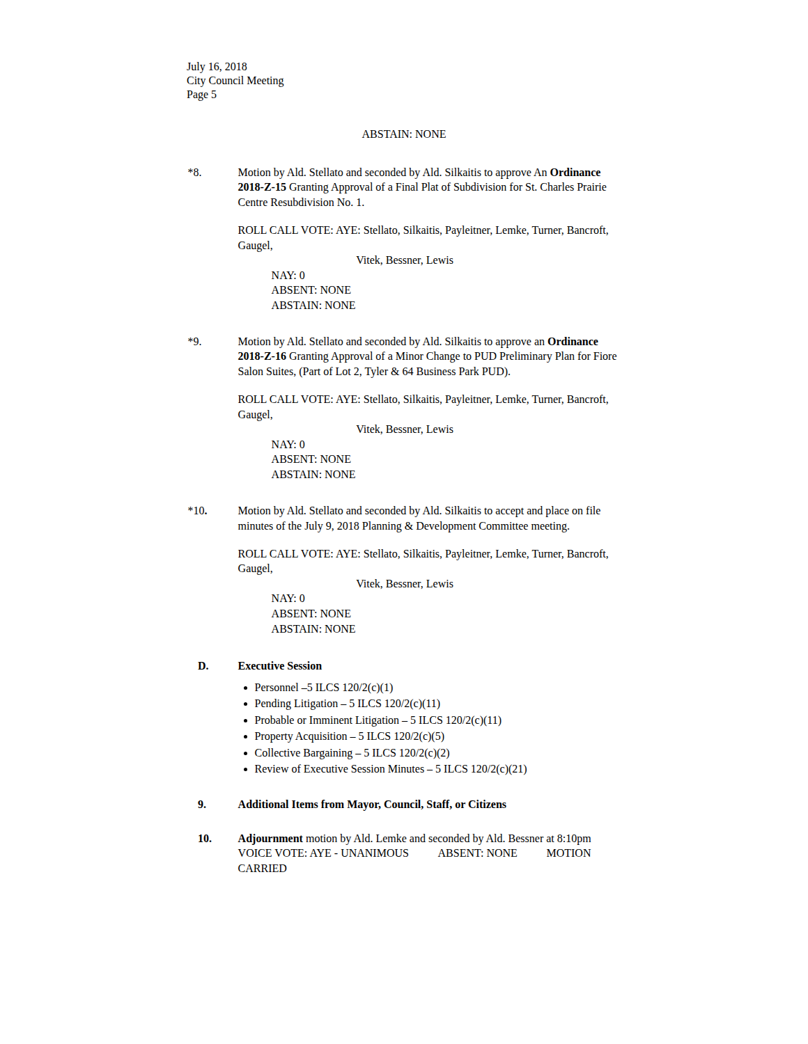July 16, 2018
City Council Meeting
Page 5
ABSTAIN: NONE
*8.
Motion by Ald. Stellato and seconded by Ald. Silkaitis to approve An Ordinance 2018-Z-15 Granting Approval of a Final Plat of Subdivision for St. Charles Prairie Centre Resubdivision No. 1.
ROLL CALL VOTE: AYE: Stellato, Silkaitis, Payleitner, Lemke, Turner, Bancroft, Gaugel,
Vitek, Bessner, Lewis
NAY: 0
ABSENT: NONE
ABSTAIN: NONE
*9.
Motion by Ald. Stellato and seconded by Ald. Silkaitis to approve an Ordinance 2018-Z-16 Granting Approval of a Minor Change to PUD Preliminary Plan for Fiore Salon Suites, (Part of Lot 2, Tyler & 64 Business Park PUD).
ROLL CALL VOTE: AYE: Stellato, Silkaitis, Payleitner, Lemke, Turner, Bancroft, Gaugel,
Vitek, Bessner, Lewis
NAY: 0
ABSENT: NONE
ABSTAIN: NONE
*10.
Motion by Ald. Stellato and seconded by Ald. Silkaitis to accept and place on file minutes of the July 9, 2018 Planning & Development Committee meeting.
ROLL CALL VOTE: AYE: Stellato, Silkaitis, Payleitner, Lemke, Turner, Bancroft, Gaugel,
Vitek, Bessner, Lewis
NAY: 0
ABSENT: NONE
ABSTAIN: NONE
D.
Executive Session
Personnel –5 ILCS 120/2(c)(1)
Pending Litigation – 5 ILCS 120/2(c)(11)
Probable or Imminent Litigation – 5 ILCS 120/2(c)(11)
Property Acquisition – 5 ILCS 120/2(c)(5)
Collective Bargaining – 5 ILCS 120/2(c)(2)
Review of Executive Session Minutes – 5 ILCS 120/2(c)(21)
9.
Additional Items from Mayor, Council, Staff, or Citizens
10.
Adjournment motion by Ald. Lemke and seconded by Ald. Bessner at 8:10pm
VOICE VOTE: AYE - UNANIMOUS ABSENT: NONE MOTION CARRIED